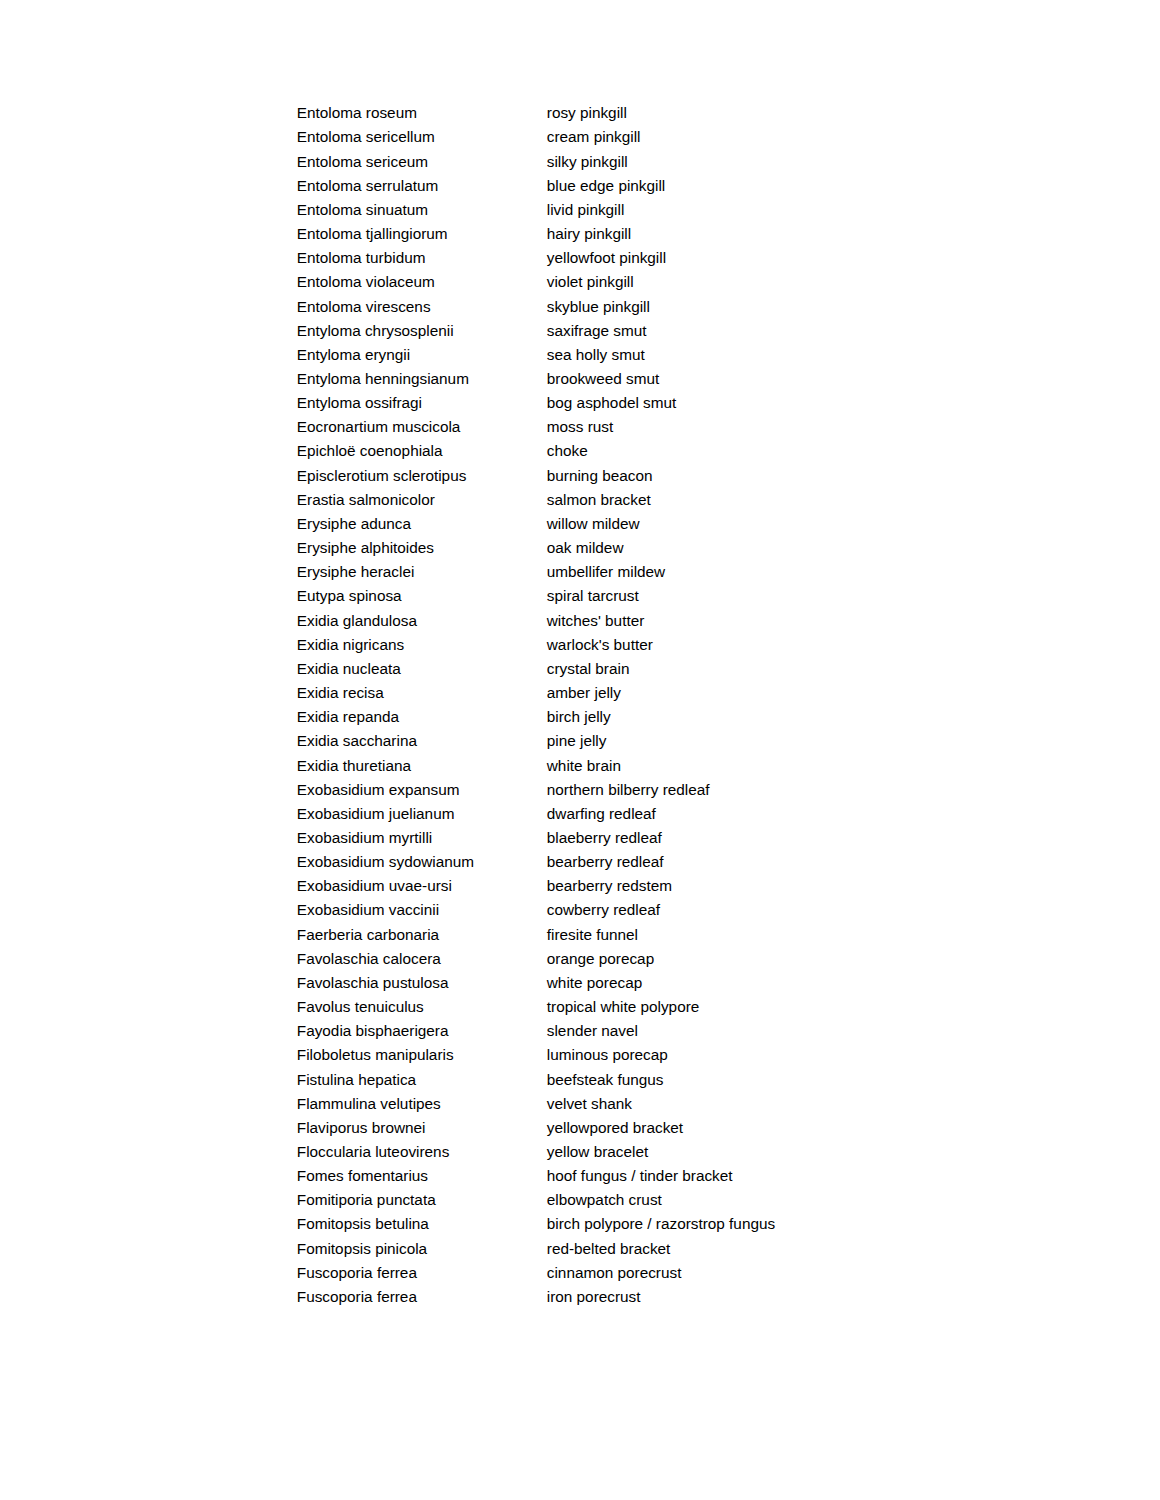| Entoloma roseum | rosy pinkgill |
| Entoloma sericellum | cream pinkgill |
| Entoloma sericeum | silky pinkgill |
| Entoloma serrulatum | blue edge pinkgill |
| Entoloma sinuatum | livid pinkgill |
| Entoloma tjallingiorum | hairy pinkgill |
| Entoloma turbidum | yellowfoot pinkgill |
| Entoloma violaceum | violet pinkgill |
| Entoloma virescens | skyblue pinkgill |
| Entyloma chrysosplenii | saxifrage smut |
| Entyloma eryngii | sea holly smut |
| Entyloma henningsianum | brookweed smut |
| Entyloma ossifragi | bog asphodel smut |
| Eocronartium muscicola | moss rust |
| Epichloë coenophiala | choke |
| Episclerotium sclerotipus | burning beacon |
| Erastia salmonicolor | salmon bracket |
| Erysiphe adunca | willow mildew |
| Erysiphe alphitoides | oak mildew |
| Erysiphe heraclei | umbellifer mildew |
| Eutypa spinosa | spiral tarcrust |
| Exidia glandulosa | witches' butter |
| Exidia nigricans | warlock's butter |
| Exidia nucleata | crystal brain |
| Exidia recisa | amber jelly |
| Exidia repanda | birch jelly |
| Exidia saccharina | pine jelly |
| Exidia thuretiana | white brain |
| Exobasidium expansum | northern bilberry redleaf |
| Exobasidium juelianum | dwarfing redleaf |
| Exobasidium myrtilli | blaeberry redleaf |
| Exobasidium sydowianum | bearberry redleaf |
| Exobasidium uvae-ursi | bearberry redstem |
| Exobasidium vaccinii | cowberry redleaf |
| Faerberia carbonaria | firesite funnel |
| Favolaschia calocera | orange porecap |
| Favolaschia pustulosa | white porecap |
| Favolus tenuiculus | tropical white polypore |
| Fayodia bisphaerigera | slender navel |
| Filoboletus manipularis | luminous porecap |
| Fistulina hepatica | beefsteak fungus |
| Flammulina velutipes | velvet shank |
| Flaviporus brownei | yellowpored bracket |
| Floccularia luteovirens | yellow bracelet |
| Fomes fomentarius | hoof fungus / tinder bracket |
| Fomitiporia punctata | elbowpatch crust |
| Fomitopsis betulina | birch polypore / razorstrop fungus |
| Fomitopsis pinicola | red-belted bracket |
| Fuscoporia ferrea | cinnamon porecrust |
| Fuscoporia ferrea | iron porecrust |